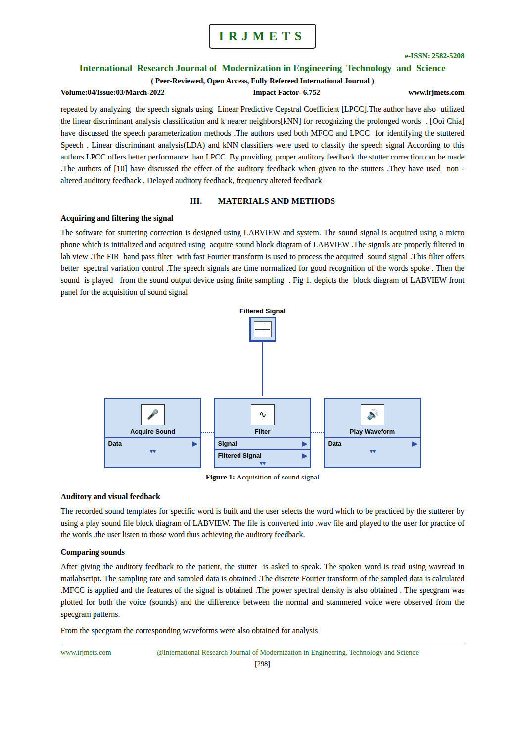IRJMETS
e-ISSN: 2582-5208
International Research Journal of Modernization in Engineering Technology and Science
( Peer-Reviewed, Open Access, Fully Refereed International Journal )
Volume:04/Issue:03/March-2022 Impact Factor- 6.752 www.irjmets.com
repeated by analyzing the speech signals using Linear Predictive Cepstral Coefficient [LPCC].The author have also utilized the linear discriminant analysis classification and k nearer neighbors[kNN] for recognizing the prolonged words . [Ooi Chia] have discussed the speech parameterization methods .The authors used both MFCC and LPCC for identifying the stuttered Speech . Linear discriminant analysis(LDA) and kNN classifiers were used to classify the speech signal According to this authors LPCC offers better performance than LPCC. By providing proper auditory feedback the stutter correction can be made .The authors of [10] have discussed the effect of the auditory feedback when given to the stutters .They have used non - altered auditory feedback , Delayed auditory feedback, frequency altered feedback
III. MATERIALS AND METHODS
Acquiring and filtering the signal
The software for stuttering correction is designed using LABVIEW and system. The sound signal is acquired using a micro phone which is initialized and acquired using acquire sound block diagram of LABVIEW .The signals are properly filtered in lab view .The FIR band pass filter with fast Fourier transform is used to process the acquired sound signal .This filter offers better spectral variation control .The speech signals are time normalized for good recognition of the words spoke . Then the sound is played from the sound output device using finite sampling . Fig 1. depicts the block diagram of LABVIEW front panel for the acquisition of sound signal
Filtered Signal
🎤
Acquire Sound
Data▶
▾▾
∿
Filter
Signal▶
Filtered Signal▶
▾▾
🔊
Play Waveform
Data▶
▾▾
Figure 1: Acquisition of sound signal
Auditory and visual feedback
The recorded sound templates for specific word is built and the user selects the word which to be practiced by the stutterer by using a play sound file block diagram of LABVIEW. The file is converted into .wav file and played to the user for practice of the words .the user listen to those word thus achieving the auditory feedback.
Comparing sounds
After giving the auditory feedback to the patient, the stutter is asked to speak. The spoken word is read using wavread in matlabscript. The sampling rate and sampled data is obtained .The discrete Fourier transform of the sampled data is calculated .MFCC is applied and the features of the signal is obtained .The power spectral density is also obtained . The specgram was plotted for both the voice (sounds) and the difference between the normal and stammered voice were observed from the specgram patterns.
From the specgram the corresponding waveforms were also obtained for analysis
www.irjmets.com @International Research Journal of Modernization in Engineering, Technology and Science
[298]